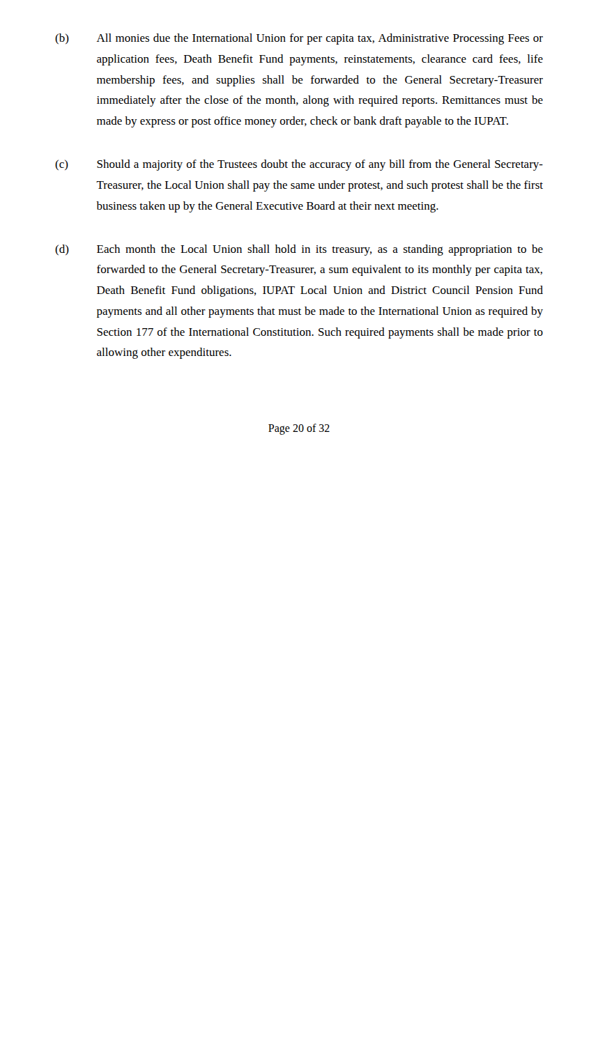(b) All monies due the International Union for per capita tax, Administrative Processing Fees or application fees, Death Benefit Fund payments, reinstatements, clearance card fees, life membership fees, and supplies shall be forwarded to the General Secretary-Treasurer immediately after the close of the month, along with required reports. Remittances must be made by express or post office money order, check or bank draft payable to the IUPAT.
(c) Should a majority of the Trustees doubt the accuracy of any bill from the General Secretary-Treasurer, the Local Union shall pay the same under protest, and such protest shall be the first business taken up by the General Executive Board at their next meeting.
(d) Each month the Local Union shall hold in its treasury, as a standing appropriation to be forwarded to the General Secretary-Treasurer, a sum equivalent to its monthly per capita tax, Death Benefit Fund obligations, IUPAT Local Union and District Council Pension Fund payments and all other payments that must be made to the International Union as required by Section 177 of the International Constitution. Such required payments shall be made prior to allowing other expenditures.
Page 20 of 32